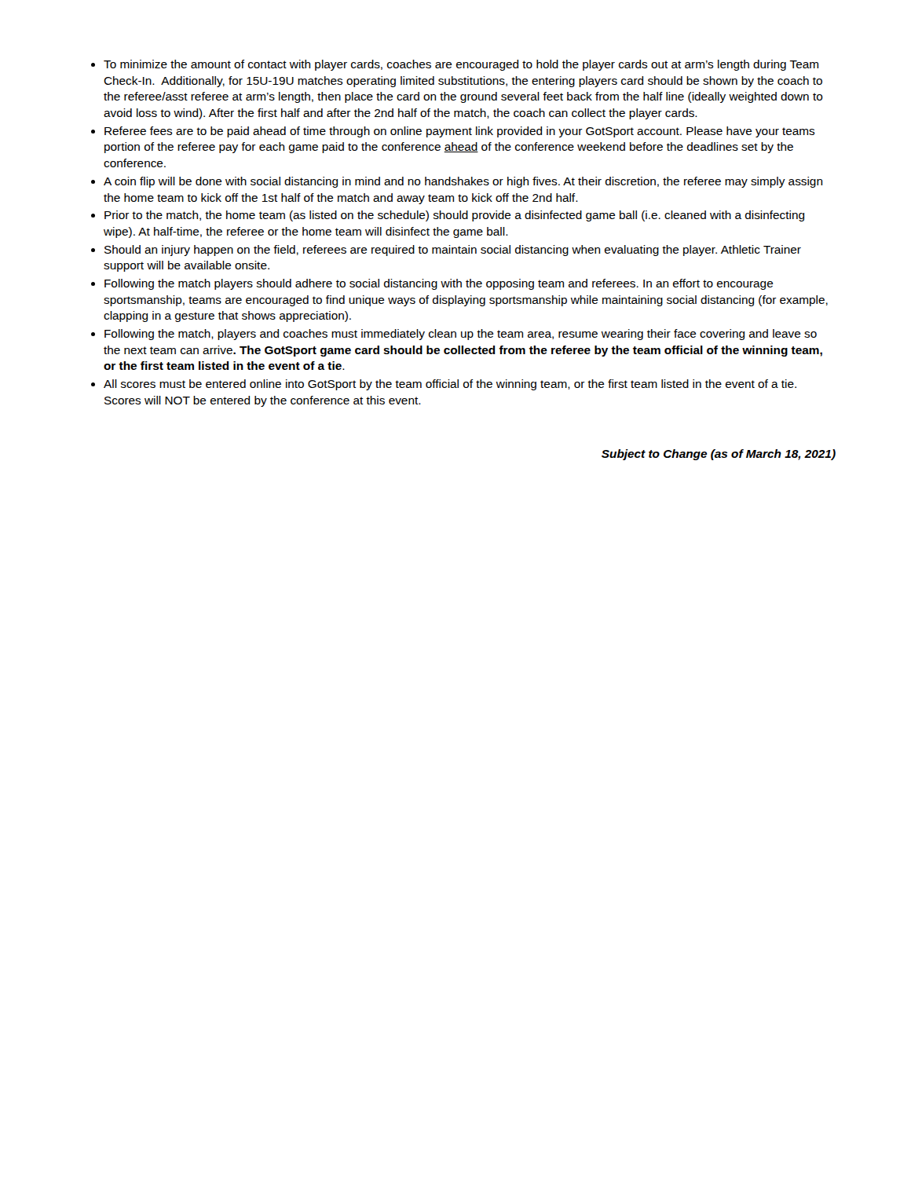To minimize the amount of contact with player cards, coaches are encouraged to hold the player cards out at arm’s length during Team Check-In. Additionally, for 15U-19U matches operating limited substitutions, the entering players card should be shown by the coach to the referee/asst referee at arm’s length, then place the card on the ground several feet back from the half line (ideally weighted down to avoid loss to wind). After the first half and after the 2nd half of the match, the coach can collect the player cards.
Referee fees are to be paid ahead of time through on online payment link provided in your GotSport account. Please have your teams portion of the referee pay for each game paid to the conference ahead of the conference weekend before the deadlines set by the conference.
A coin flip will be done with social distancing in mind and no handshakes or high fives. At their discretion, the referee may simply assign the home team to kick off the 1st half of the match and away team to kick off the 2nd half.
Prior to the match, the home team (as listed on the schedule) should provide a disinfected game ball (i.e. cleaned with a disinfecting wipe). At half-time, the referee or the home team will disinfect the game ball.
Should an injury happen on the field, referees are required to maintain social distancing when evaluating the player. Athletic Trainer support will be available onsite.
Following the match players should adhere to social distancing with the opposing team and referees. In an effort to encourage sportsmanship, teams are encouraged to find unique ways of displaying sportsmanship while maintaining social distancing (for example, clapping in a gesture that shows appreciation).
Following the match, players and coaches must immediately clean up the team area, resume wearing their face covering and leave so the next team can arrive. The GotSport game card should be collected from the referee by the team official of the winning team, or the first team listed in the event of a tie.
All scores must be entered online into GotSport by the team official of the winning team, or the first team listed in the event of a tie. Scores will NOT be entered by the conference at this event.
Subject to Change (as of March 18, 2021)